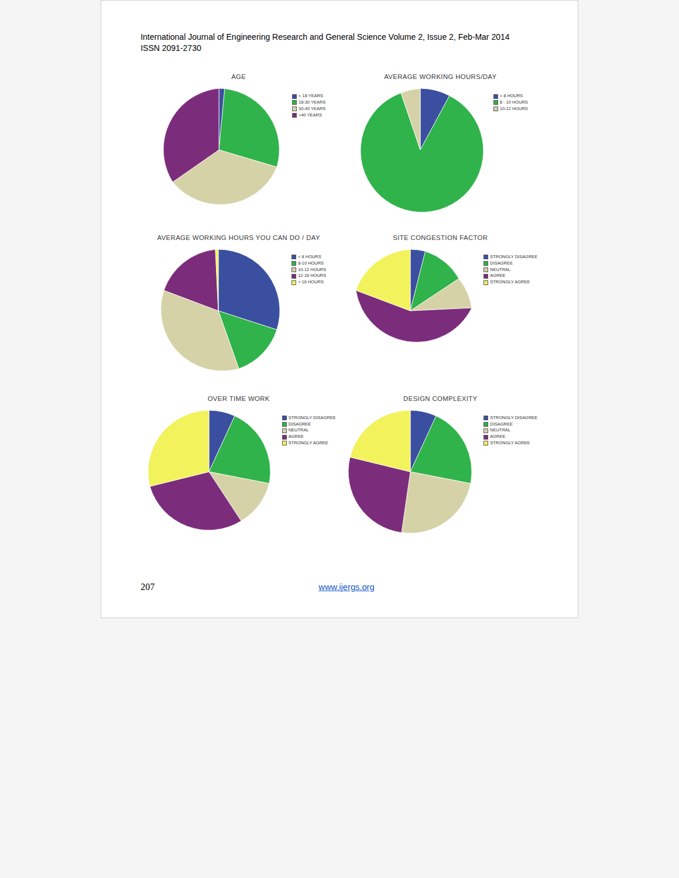International Journal of Engineering Research and General Science Volume 2, Issue 2, Feb-Mar 2014
ISSN 2091-2730
Age
< 18 YEARS
18-30 YEARS
30-40 YEARS
>40 YEARS
Average Working Hours/Day
< 8 HOURS
8 - 10 HOURS
10-12 HOURS
Average Working Hours You Can Do / Day
< 8 HOURS
8-10 HOURS
10-12 HOURS
12-16 HOURS
> 16 HOURS
Site Congestion Factor
STRONGLY DISAGREE
DISAGREE
NEUTRAL
AGREE
STRONGLY AGREE
Over Time Work
STRONGLY DISAGREE
DISAGREE
NEUTRAL
AGREE
STRONGLY AGREE
Design Complexity
STRONGLY DISAGREE
DISAGREE
NEUTRAL
AGREE
STRONGLY AGREE
207 www.ijergs.org